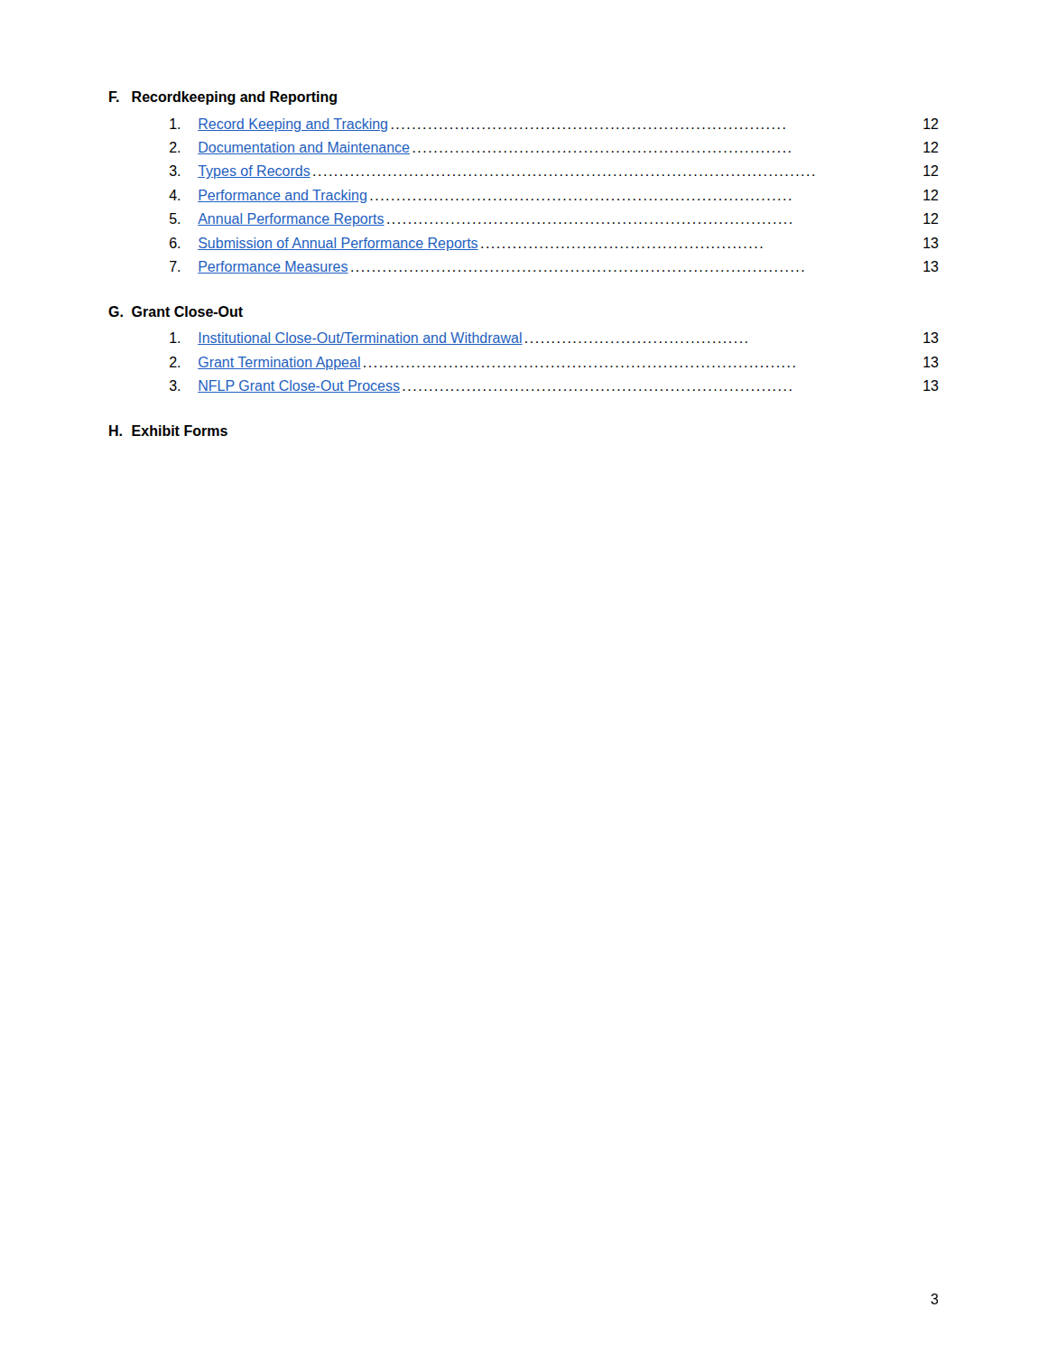F. Recordkeeping and Reporting
1. Record Keeping and Tracking.......................................................................... 12
2. Documentation and Maintenance....................................................................... 12
3. Types of Records.............................................................................................. 12
4. Performance and Tracking............................................................................... 12
5. Annual Performance Reports............................................................................ 12
6. Submission of Annual Performance Reports..................................................... 13
7. Performance Measures..................................................................................... 13
G. Grant Close-Out
1. Institutional Close-Out/Termination and Withdrawal.......................................... 13
2. Grant Termination Appeal................................................................................. 13
3. NFLP Grant Close-Out Process......................................................................... 13
H. Exhibit Forms
3